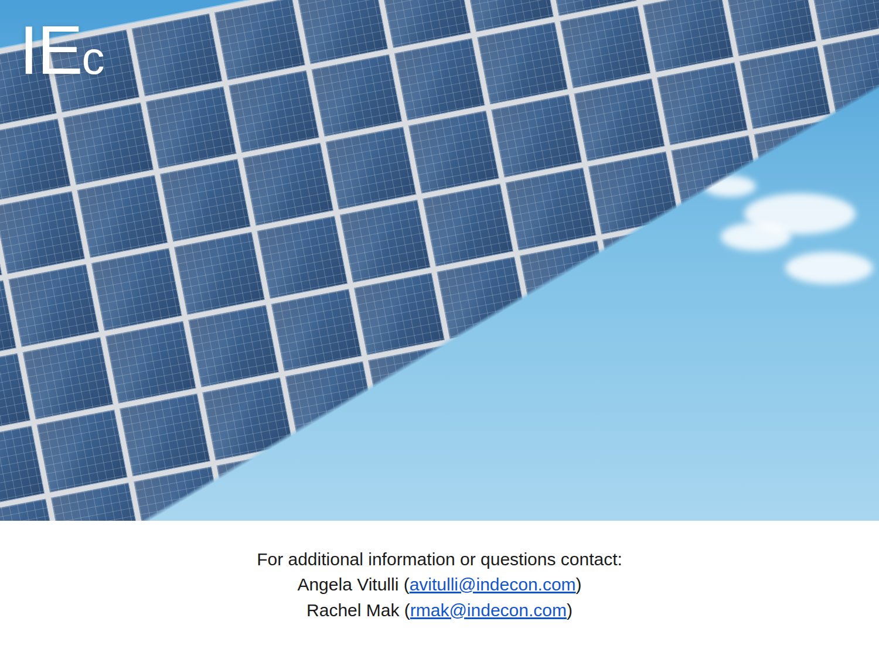IEc
For additional information or questions contact:
Angela Vitulli (avitulli@indecon.com)
Rachel Mak (rmak@indecon.com)